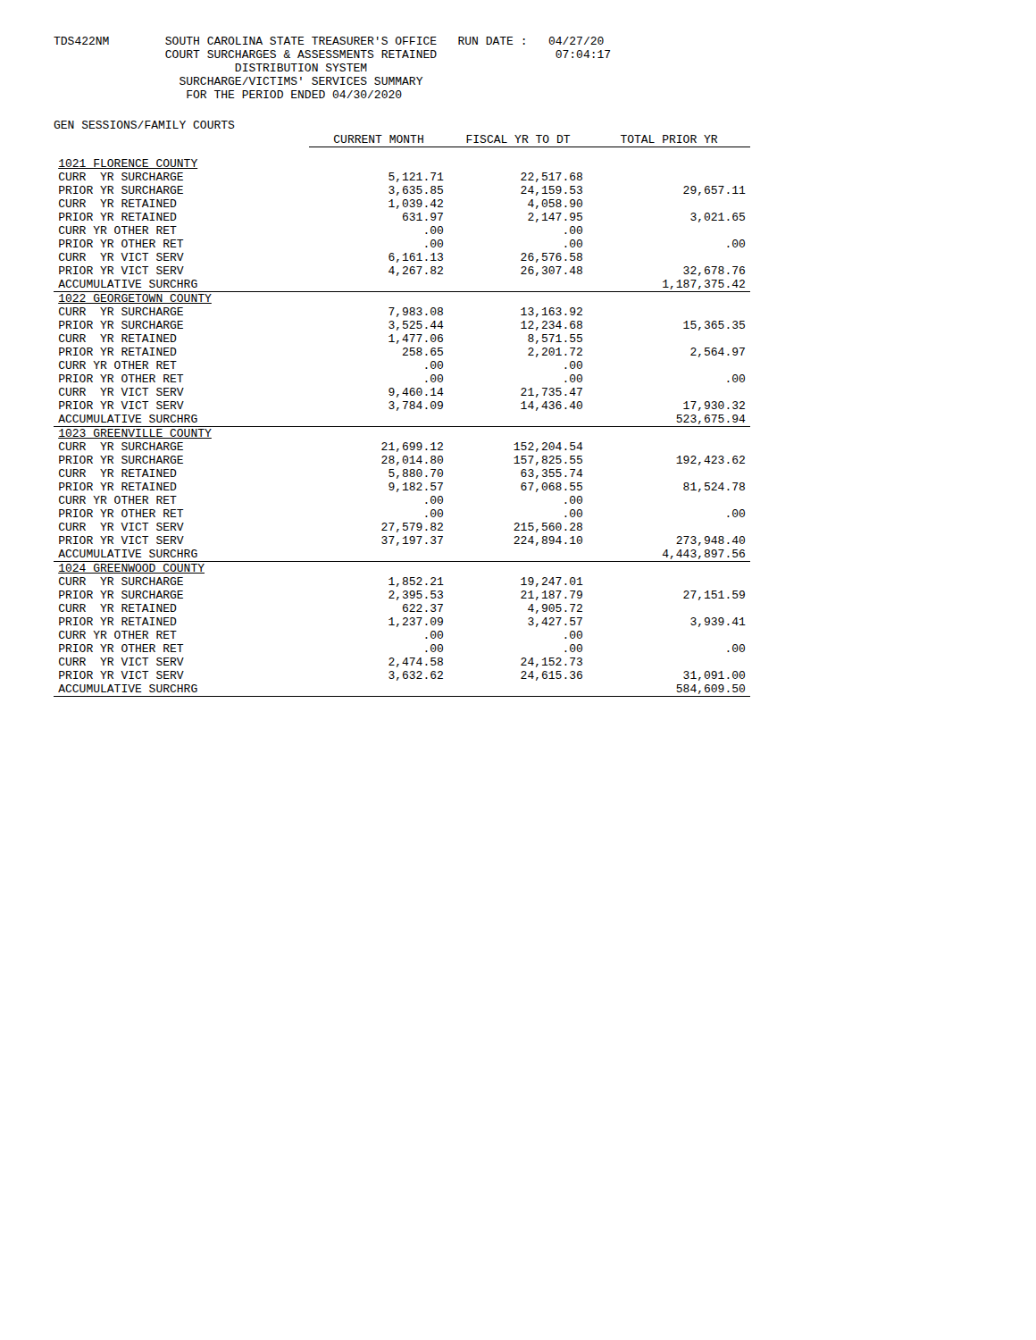TDS422NM        SOUTH CAROLINA STATE TREASURER'S OFFICE   RUN DATE :   04/27/20
                COURT SURCHARGES & ASSESSMENTS RETAINED                 07:04:17
                          DISTRIBUTION SYSTEM
                  SURCHARGE/VICTIMS' SERVICES SUMMARY
                   FOR THE PERIOD ENDED 04/30/2020
GEN SESSIONS/FAMILY COURTS
| | CURRENT MONTH | FISCAL YR TO DT | TOTAL PRIOR YR |
| 1021 FLORENCE COUNTY |
| CURR YR SURCHARGE | 5,121.71 | 22,517.68 | |
| PRIOR YR SURCHARGE | 3,635.85 | 24,159.53 | 29,657.11 |
| CURR YR RETAINED | 1,039.42 | 4,058.90 | |
| PRIOR YR RETAINED | 631.97 | 2,147.95 | 3,021.65 |
| CURR YR OTHER RET | .00 | .00 | |
| PRIOR YR OTHER RET | .00 | .00 | .00 |
| CURR YR VICT SERV | 6,161.13 | 26,576.58 | |
| PRIOR YR VICT SERV | 4,267.82 | 26,307.48 | 32,678.76 |
| ACCUMULATIVE SURCHRG | | | 1,187,375.42 |
| 1022 GEORGETOWN COUNTY |
| CURR YR SURCHARGE | 7,983.08 | 13,163.92 | |
| PRIOR YR SURCHARGE | 3,525.44 | 12,234.68 | 15,365.35 |
| CURR YR RETAINED | 1,477.06 | 8,571.55 | |
| PRIOR YR RETAINED | 258.65 | 2,201.72 | 2,564.97 |
| CURR YR OTHER RET | .00 | .00 | |
| PRIOR YR OTHER RET | .00 | .00 | .00 |
| CURR YR VICT SERV | 9,460.14 | 21,735.47 | |
| PRIOR YR VICT SERV | 3,784.09 | 14,436.40 | 17,930.32 |
| ACCUMULATIVE SURCHRG | | | 523,675.94 |
| 1023 GREENVILLE COUNTY |
| CURR YR SURCHARGE | 21,699.12 | 152,204.54 | |
| PRIOR YR SURCHARGE | 28,014.80 | 157,825.55 | 192,423.62 |
| CURR YR RETAINED | 5,880.70 | 63,355.74 | |
| PRIOR YR RETAINED | 9,182.57 | 67,068.55 | 81,524.78 |
| CURR YR OTHER RET | .00 | .00 | |
| PRIOR YR OTHER RET | .00 | .00 | .00 |
| CURR YR VICT SERV | 27,579.82 | 215,560.28 | |
| PRIOR YR VICT SERV | 37,197.37 | 224,894.10 | 273,948.40 |
| ACCUMULATIVE SURCHRG | | | 4,443,897.56 |
| 1024 GREENWOOD COUNTY |
| CURR YR SURCHARGE | 1,852.21 | 19,247.01 | |
| PRIOR YR SURCHARGE | 2,395.53 | 21,187.79 | 27,151.59 |
| CURR YR RETAINED | 622.37 | 4,905.72 | |
| PRIOR YR RETAINED | 1,237.09 | 3,427.57 | 3,939.41 |
| CURR YR OTHER RET | .00 | .00 | |
| PRIOR YR OTHER RET | .00 | .00 | .00 |
| CURR YR VICT SERV | 2,474.58 | 24,152.73 | |
| PRIOR YR VICT SERV | 3,632.62 | 24,615.36 | 31,091.00 |
| ACCUMULATIVE SURCHRG | | | 584,609.50 |